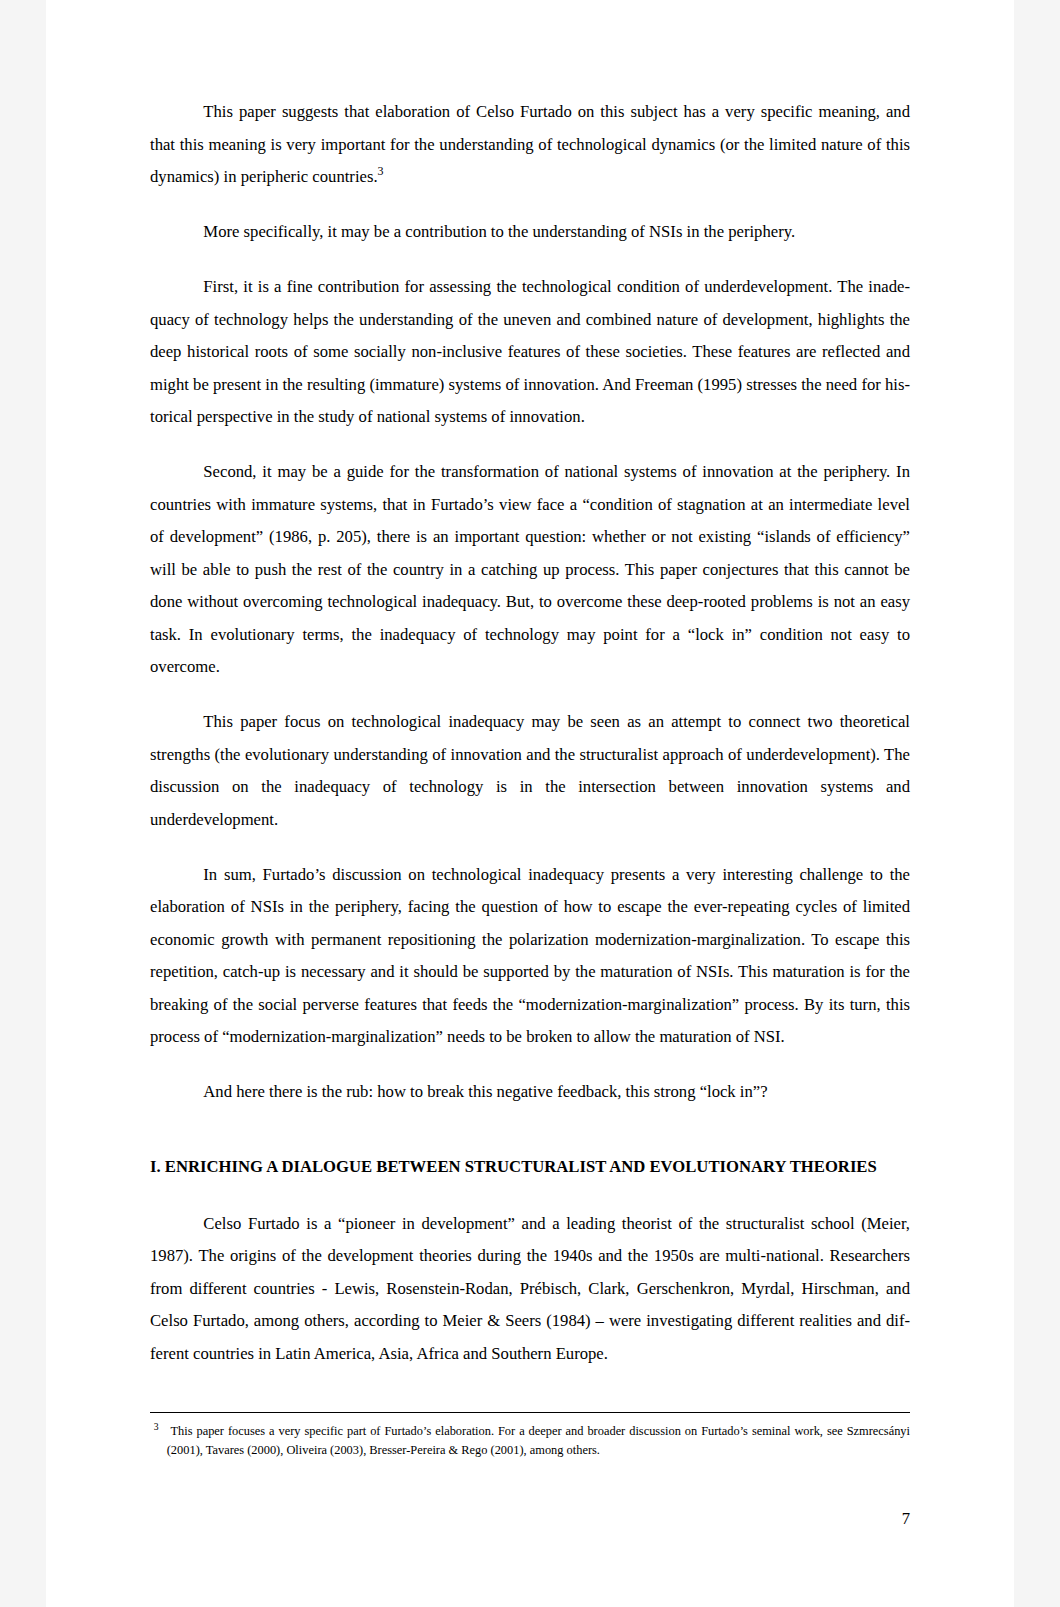This paper suggests that elaboration of Celso Furtado on this subject has a very specific meaning, and that this meaning is very important for the understanding of technological dynamics (or the limited nature of this dynamics) in peripheric countries.3
More specifically, it may be a contribution to the understanding of NSIs in the periphery.
First, it is a fine contribution for assessing the technological condition of underdevelopment. The inadequacy of technology helps the understanding of the uneven and combined nature of development, highlights the deep historical roots of some socially non-inclusive features of these societies. These features are reflected and might be present in the resulting (immature) systems of innovation. And Freeman (1995) stresses the need for historical perspective in the study of national systems of innovation.
Second, it may be a guide for the transformation of national systems of innovation at the periphery. In countries with immature systems, that in Furtado’s view face a “condition of stagnation at an intermediate level of development” (1986, p. 205), there is an important question: whether or not existing “islands of efficiency” will be able to push the rest of the country in a catching up process. This paper conjectures that this cannot be done without overcoming technological inadequacy. But, to overcome these deep-rooted problems is not an easy task. In evolutionary terms, the inadequacy of technology may point for a “lock in” condition not easy to overcome.
This paper focus on technological inadequacy may be seen as an attempt to connect two theoretical strengths (the evolutionary understanding of innovation and the structuralist approach of underdevelopment). The discussion on the inadequacy of technology is in the intersection between innovation systems and underdevelopment.
In sum, Furtado’s discussion on technological inadequacy presents a very interesting challenge to the elaboration of NSIs in the periphery, facing the question of how to escape the ever-repeating cycles of limited economic growth with permanent repositioning the polarization modernization-marginalization. To escape this repetition, catch-up is necessary and it should be supported by the maturation of NSIs. This maturation is for the breaking of the social perverse features that feeds the “modernization-marginalization” process. By its turn, this process of “modernization-marginalization” needs to be broken to allow the maturation of NSI.
And here there is the rub: how to break this negative feedback, this strong “lock in”?
I. Enriching a dialogue between structuralist and evolutionary theories
Celso Furtado is a “pioneer in development” and a leading theorist of the structuralist school (Meier, 1987). The origins of the development theories during the 1940s and the 1950s are multi-national. Researchers from different countries - Lewis, Rosenstein-Rodan, Prébisch, Clark, Gerschenkron, Myrdal, Hirschman, and Celso Furtado, among others, according to Meier & Seers (1984) – were investigating different realities and different countries in Latin America, Asia, Africa and Southern Europe.
3 This paper focuses a very specific part of Furtado’s elaboration. For a deeper and broader discussion on Furtado’s seminal work, see Szmrecsányi (2001), Tavares (2000), Oliveira (2003), Bresser-Pereira & Rego (2001), among others.
7